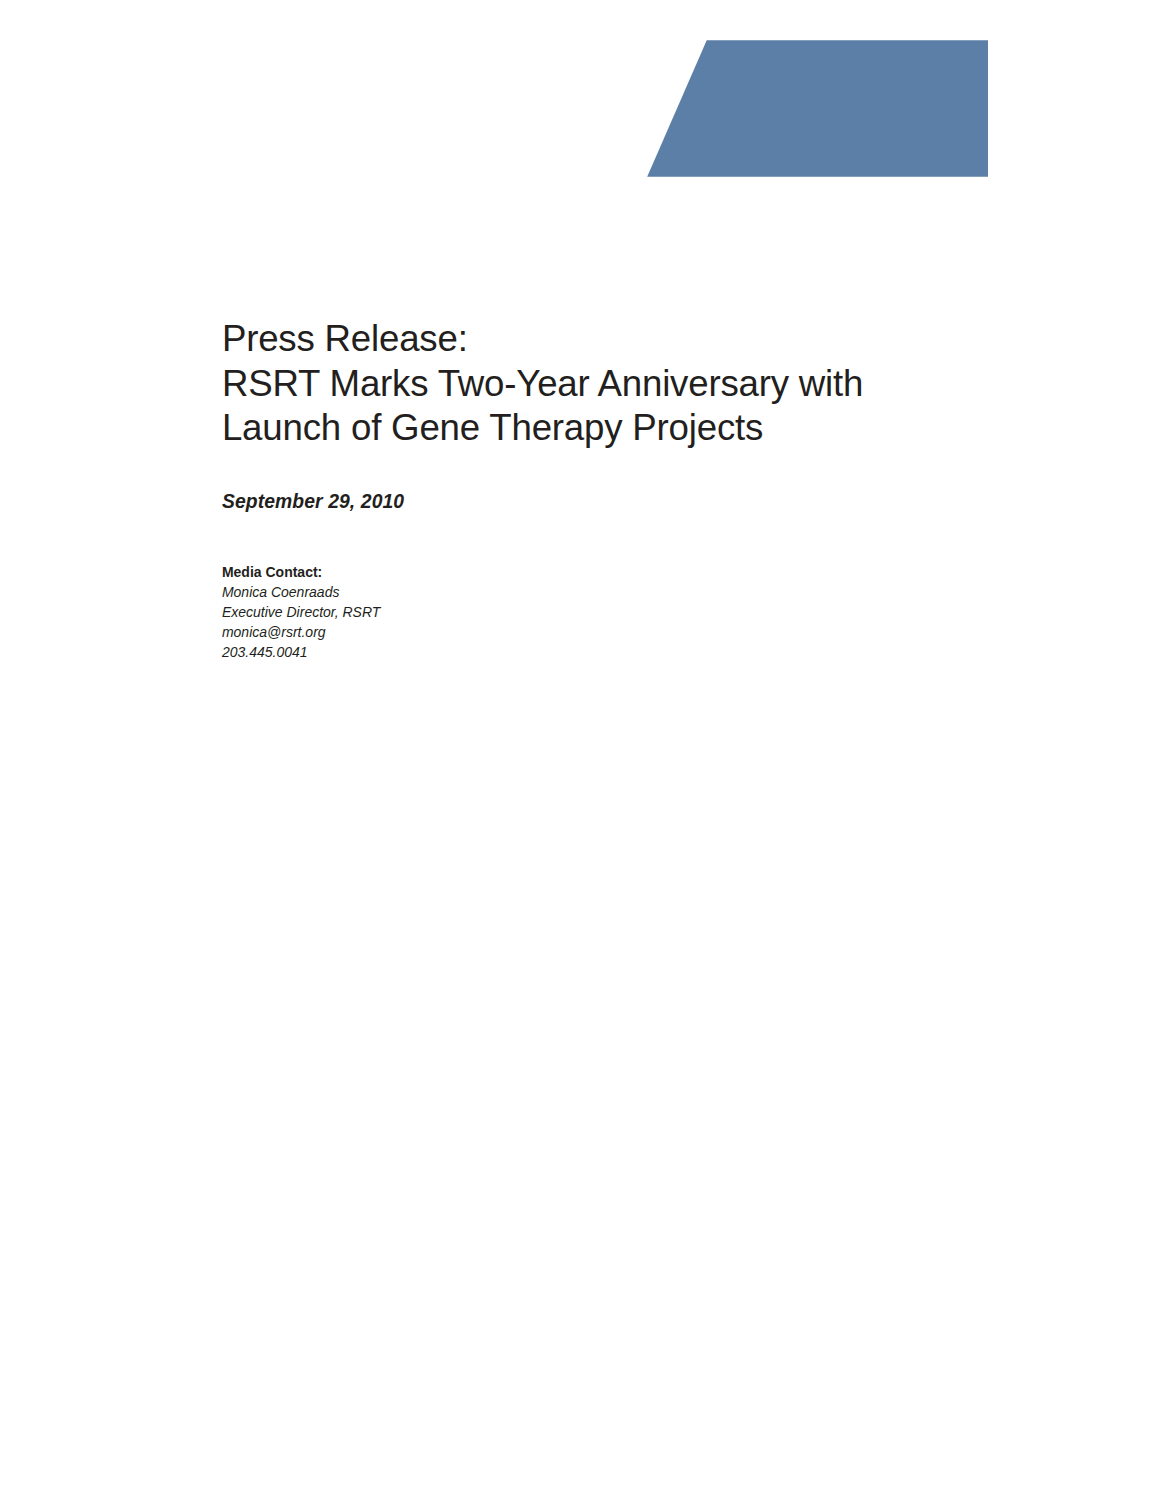rett syndrome research trust
Press Release:
RSRT Marks Two-Year Anniversary with Launch of Gene Therapy Projects
September 29, 2010
Media Contact:
Monica Coenraads
Executive Director, RSRT
monica@rsrt.org
203.445.0041